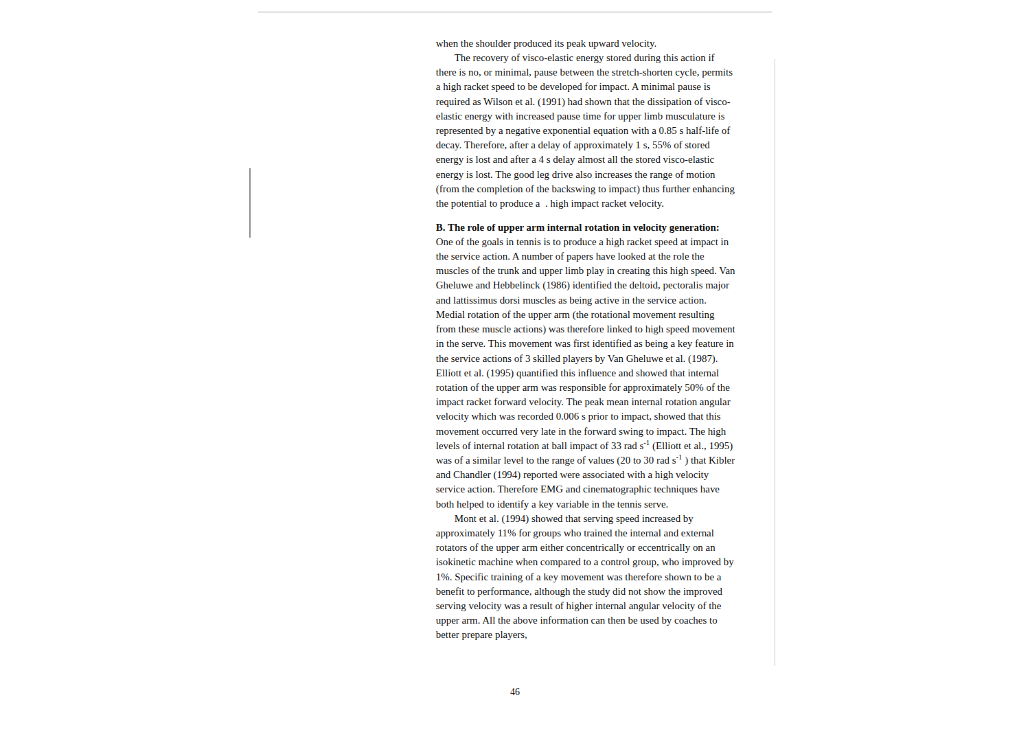when the shoulder produced its peak upward velocity.
The recovery of visco-elastic energy stored during this action if there is no, or minimal, pause between the stretch-shorten cycle, permits a high racket speed to be developed for impact. A minimal pause is required as Wilson et al. (1991) had shown that the dissipation of visco-elastic energy with increased pause time for upper limb musculature is represented by a negative exponential equation with a 0.85 s half-life of decay. Therefore, after a delay of approximately 1 s, 55% of stored energy is lost and after a 4 s delay almost all the stored visco-elastic energy is lost. The good leg drive also increases the range of motion (from the completion of the backswing to impact) thus further enhancing the potential to produce a . high impact racket velocity.
B. The role of upper arm internal rotation in velocity generation: One of the goals in tennis is to produce a high racket speed at impact in the service action. A number of papers have looked at the role the muscles of the trunk and upper limb play in creating this high speed. Van Gheluwe and Hebbelinck (1986) identified the deltoid, pectoralis major and lattissimus dorsi muscles as being active in the service action. Medial rotation of the upper arm (the rotational movement resulting from these muscle actions) was therefore linked to high speed movement in the serve. This movement was first identified as being a key feature in the service actions of 3 skilled players by Van Gheluwe et al. (1987). Elliott et al. (1995) quantified this influence and showed that internal rotation of the upper arm was responsible for approximately 50% of the impact racket forward velocity. The peak mean internal rotation angular velocity which was recorded 0.006 s prior to impact, showed that this movement occurred very late in the forward swing to impact. The high levels of internal rotation at ball impact of 33 rad s-1 (Elliott et al., 1995) was of a similar level to the range of values (20 to 30 rad s-1 ) that Kibler and Chandler (1994) reported were associated with a high velocity service action. Therefore EMG and cinematographic techniques have both helped to identify a key variable in the tennis serve.
Mont et al. (1994) showed that serving speed increased by approximately 11% for groups who trained the internal and external rotators of the upper arm either concentrically or eccentrically on an isokinetic machine when compared to a control group, who improved by 1%. Specific training of a key movement was therefore shown to be a benefit to performance, although the study did not show the improved serving velocity was a result of higher internal angular velocity of the upper arm. All the above information can then be used by coaches to better prepare players,
46